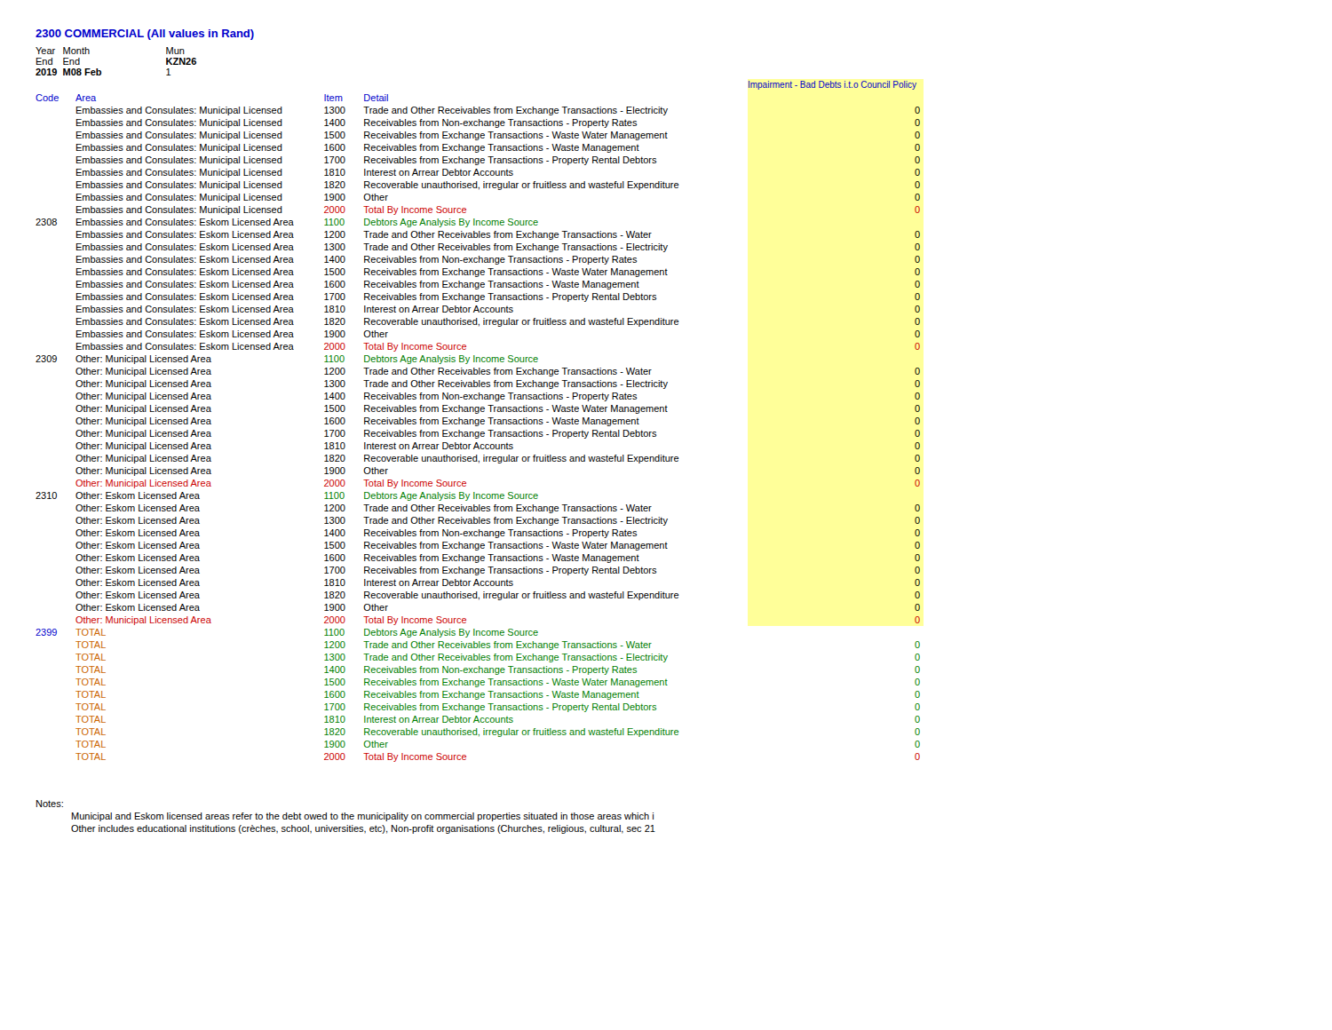2300 COMMERCIAL (All values in Rand)
| Year | Month | | Mun |
| End | End | | KZN26 |
| 2019 | M08 Feb | | 1 |
| | | | | Impairment - Bad Debts i.t.o Council Policy |
| Code | Area | Item | Detail | |
| | Embassies and Consulates: Municipal Licensed | 1300 | Trade and Other Receivables from Exchange Transactions - Electricity | 0 |
| | Embassies and Consulates: Municipal Licensed | 1400 | Receivables from Non-exchange Transactions - Property Rates | 0 |
| | Embassies and Consulates: Municipal Licensed | 1500 | Receivables from Exchange Transactions - Waste Water Management | 0 |
| | Embassies and Consulates: Municipal Licensed | 1600 | Receivables from Exchange Transactions - Waste Management | 0 |
| | Embassies and Consulates: Municipal Licensed | 1700 | Receivables from Exchange Transactions - Property Rental Debtors | 0 |
| | Embassies and Consulates: Municipal Licensed | 1810 | Interest on Arrear Debtor Accounts | 0 |
| | Embassies and Consulates: Municipal Licensed | 1820 | Recoverable unauthorised, irregular or fruitless and wasteful Expenditure | 0 |
| | Embassies and Consulates: Municipal Licensed | 1900 | Other | 0 |
| | Embassies and Consulates: Municipal Licensed | 2000 | Total By Income Source | 0 |
| 2308 | Embassies and Consulates: Eskom Licensed Area | 1100 | Debtors Age Analysis By Income Source | |
| | Embassies and Consulates: Eskom Licensed Area | 1200 | Trade and Other Receivables from Exchange Transactions - Water | 0 |
| | Embassies and Consulates: Eskom Licensed Area | 1300 | Trade and Other Receivables from Exchange Transactions - Electricity | 0 |
| | Embassies and Consulates: Eskom Licensed Area | 1400 | Receivables from Non-exchange Transactions - Property Rates | 0 |
| | Embassies and Consulates: Eskom Licensed Area | 1500 | Receivables from Exchange Transactions - Waste Water Management | 0 |
| | Embassies and Consulates: Eskom Licensed Area | 1600 | Receivables from Exchange Transactions - Waste Management | 0 |
| | Embassies and Consulates: Eskom Licensed Area | 1700 | Receivables from Exchange Transactions - Property Rental Debtors | 0 |
| | Embassies and Consulates: Eskom Licensed Area | 1810 | Interest on Arrear Debtor Accounts | 0 |
| | Embassies and Consulates: Eskom Licensed Area | 1820 | Recoverable unauthorised, irregular or fruitless and wasteful Expenditure | 0 |
| | Embassies and Consulates: Eskom Licensed Area | 1900 | Other | 0 |
| | Embassies and Consulates: Eskom Licensed Area | 2000 | Total By Income Source | 0 |
| 2309 | Other: Municipal Licensed Area | 1100 | Debtors Age Analysis By Income Source | |
| | Other: Municipal Licensed Area | 1200 | Trade and Other Receivables from Exchange Transactions - Water | 0 |
| | Other: Municipal Licensed Area | 1300 | Trade and Other Receivables from Exchange Transactions - Electricity | 0 |
| | Other: Municipal Licensed Area | 1400 | Receivables from Non-exchange Transactions - Property Rates | 0 |
| | Other: Municipal Licensed Area | 1500 | Receivables from Exchange Transactions - Waste Water Management | 0 |
| | Other: Municipal Licensed Area | 1600 | Receivables from Exchange Transactions - Waste Management | 0 |
| | Other: Municipal Licensed Area | 1700 | Receivables from Exchange Transactions - Property Rental Debtors | 0 |
| | Other: Municipal Licensed Area | 1810 | Interest on Arrear Debtor Accounts | 0 |
| | Other: Municipal Licensed Area | 1820 | Recoverable unauthorised, irregular or fruitless and wasteful Expenditure | 0 |
| | Other: Municipal Licensed Area | 1900 | Other | 0 |
| | Other: Municipal Licensed Area | 2000 | Total By Income Source | 0 |
| 2310 | Other: Eskom Licensed Area | 1100 | Debtors Age Analysis By Income Source | |
| | Other: Eskom Licensed Area | 1200 | Trade and Other Receivables from Exchange Transactions - Water | 0 |
| | Other: Eskom Licensed Area | 1300 | Trade and Other Receivables from Exchange Transactions - Electricity | 0 |
| | Other: Eskom Licensed Area | 1400 | Receivables from Non-exchange Transactions - Property Rates | 0 |
| | Other: Eskom Licensed Area | 1500 | Receivables from Exchange Transactions - Waste Water Management | 0 |
| | Other: Eskom Licensed Area | 1600 | Receivables from Exchange Transactions - Waste Management | 0 |
| | Other: Eskom Licensed Area | 1700 | Receivables from Exchange Transactions - Property Rental Debtors | 0 |
| | Other: Eskom Licensed Area | 1810 | Interest on Arrear Debtor Accounts | 0 |
| | Other: Eskom Licensed Area | 1820 | Recoverable unauthorised, irregular or fruitless and wasteful Expenditure | 0 |
| | Other: Eskom Licensed Area | 1900 | Other | 0 |
| | Other: Municipal Licensed Area | 2000 | Total By Income Source | 0 |
| 2399 | TOTAL | 1100 | Debtors Age Analysis By Income Source | |
| | TOTAL | 1200 | Trade and Other Receivables from Exchange Transactions - Water | 0 |
| | TOTAL | 1300 | Trade and Other Receivables from Exchange Transactions - Electricity | 0 |
| | TOTAL | 1400 | Receivables from Non-exchange Transactions - Property Rates | 0 |
| | TOTAL | 1500 | Receivables from Exchange Transactions - Waste Water Management | 0 |
| | TOTAL | 1600 | Receivables from Exchange Transactions - Waste Management | 0 |
| | TOTAL | 1700 | Receivables from Exchange Transactions - Property Rental Debtors | 0 |
| | TOTAL | 1810 | Interest on Arrear Debtor Accounts | 0 |
| | TOTAL | 1820 | Recoverable unauthorised, irregular or fruitless and wasteful Expenditure | 0 |
| | TOTAL | 1900 | Other | 0 |
| | TOTAL | 2000 | Total By Income Source | 0 |
Notes:
Municipal and Eskom licensed areas refer to the debt owed to the municipality on commercial properties situated in those areas which i
Other includes educational institutions (crèches, school, universities, etc), Non-profit organisations (Churches, religious, cultural, sec 21